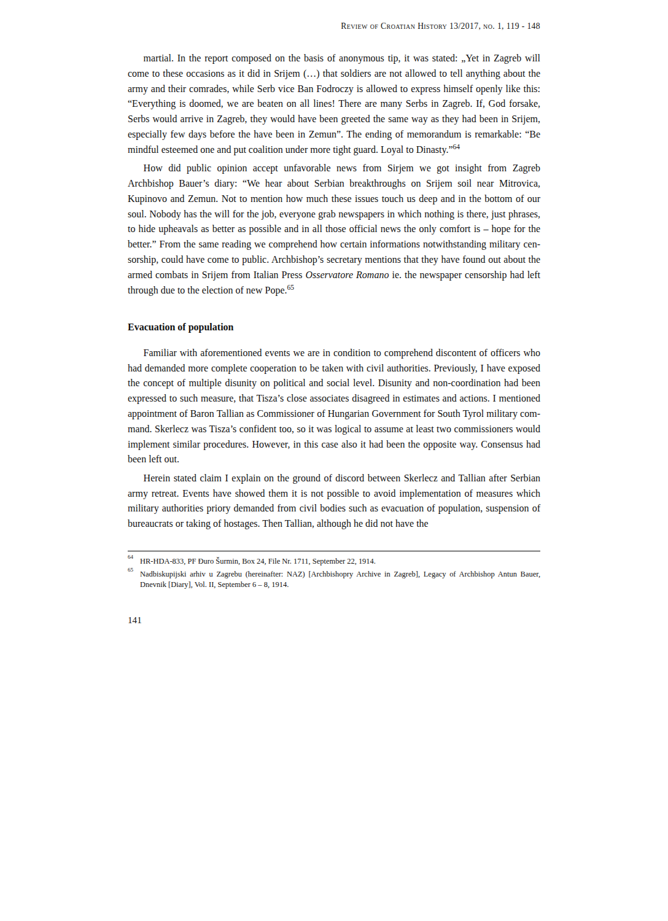Review of Croatian History 13/2017, no. 1, 119 - 148
martial. In the report composed on the basis of anonymous tip, it was stated: „Yet in Zagreb will come to these occasions as it did in Srijem (…) that soldiers are not allowed to tell anything about the army and their comrades, while Serb vice Ban Fodroczy is allowed to express himself openly like this: “Everything is doomed, we are beaten on all lines! There are many Serbs in Zagreb. If, God forsake, Serbs would arrive in Zagreb, they would have been greeted the same way as they had been in Srijem, especially few days before the have been in Zemun”. The ending of memorandum is remarkable: “Be mindful esteemed one and put coalition under more tight guard. Loyal to Dinasty.”64
How did public opinion accept unfavorable news from Sirjem we got insight from Zagreb Archbishop Bauer’s diary: “We hear about Serbian breakthroughs on Srijem soil near Mitrovica, Kupinovo and Zemun. Not to mention how much these issues touch us deep and in the bottom of our soul. Nobody has the will for the job, everyone grab newspapers in which nothing is there, just phrases, to hide upheavals as better as possible and in all those official news the only comfort is – hope for the better.” From the same reading we comprehend how certain informations notwithstanding military censorship, could have come to public. Archbishop’s secretary mentions that they have found out about the armed combats in Srijem from Italian Press Osservatore Romano ie. the newspaper censorship had left through due to the election of new Pope.65
Evacuation of population
Familiar with aforementioned events we are in condition to comprehend discontent of officers who had demanded more complete cooperation to be taken with civil authorities. Previously, I have exposed the concept of multiple disunity on political and social level. Disunity and non-coordination had been expressed to such measure, that Tisza’s close associates disagreed in estimates and actions. I mentioned appointment of Baron Tallian as Commissioner of Hungarian Government for South Tyrol military command. Skerlecz was Tisza’s confident too, so it was logical to assume at least two commissioners would implement similar procedures. However, in this case also it had been the opposite way. Consensus had been left out.
Herein stated claim I explain on the ground of discord between Skerlecz and Tallian after Serbian army retreat. Events have showed them it is not possible to avoid implementation of measures which military authorities priory demanded from civil bodies such as evacuation of population, suspension of bureaucrats or taking of hostages. Then Tallian, although he did not have the
64 HR-HDA-833, PF Đuro Šurmin, Box 24, File Nr. 1711, September 22, 1914.
65 Nadbiskupijski arhiv u Zagrebu (hereinafter: NAZ) [Archbishopry Archive in Zagreb], Legacy of Archbishop Antun Bauer, Dnevnik [Diary], Vol. II, September 6 – 8, 1914.
141